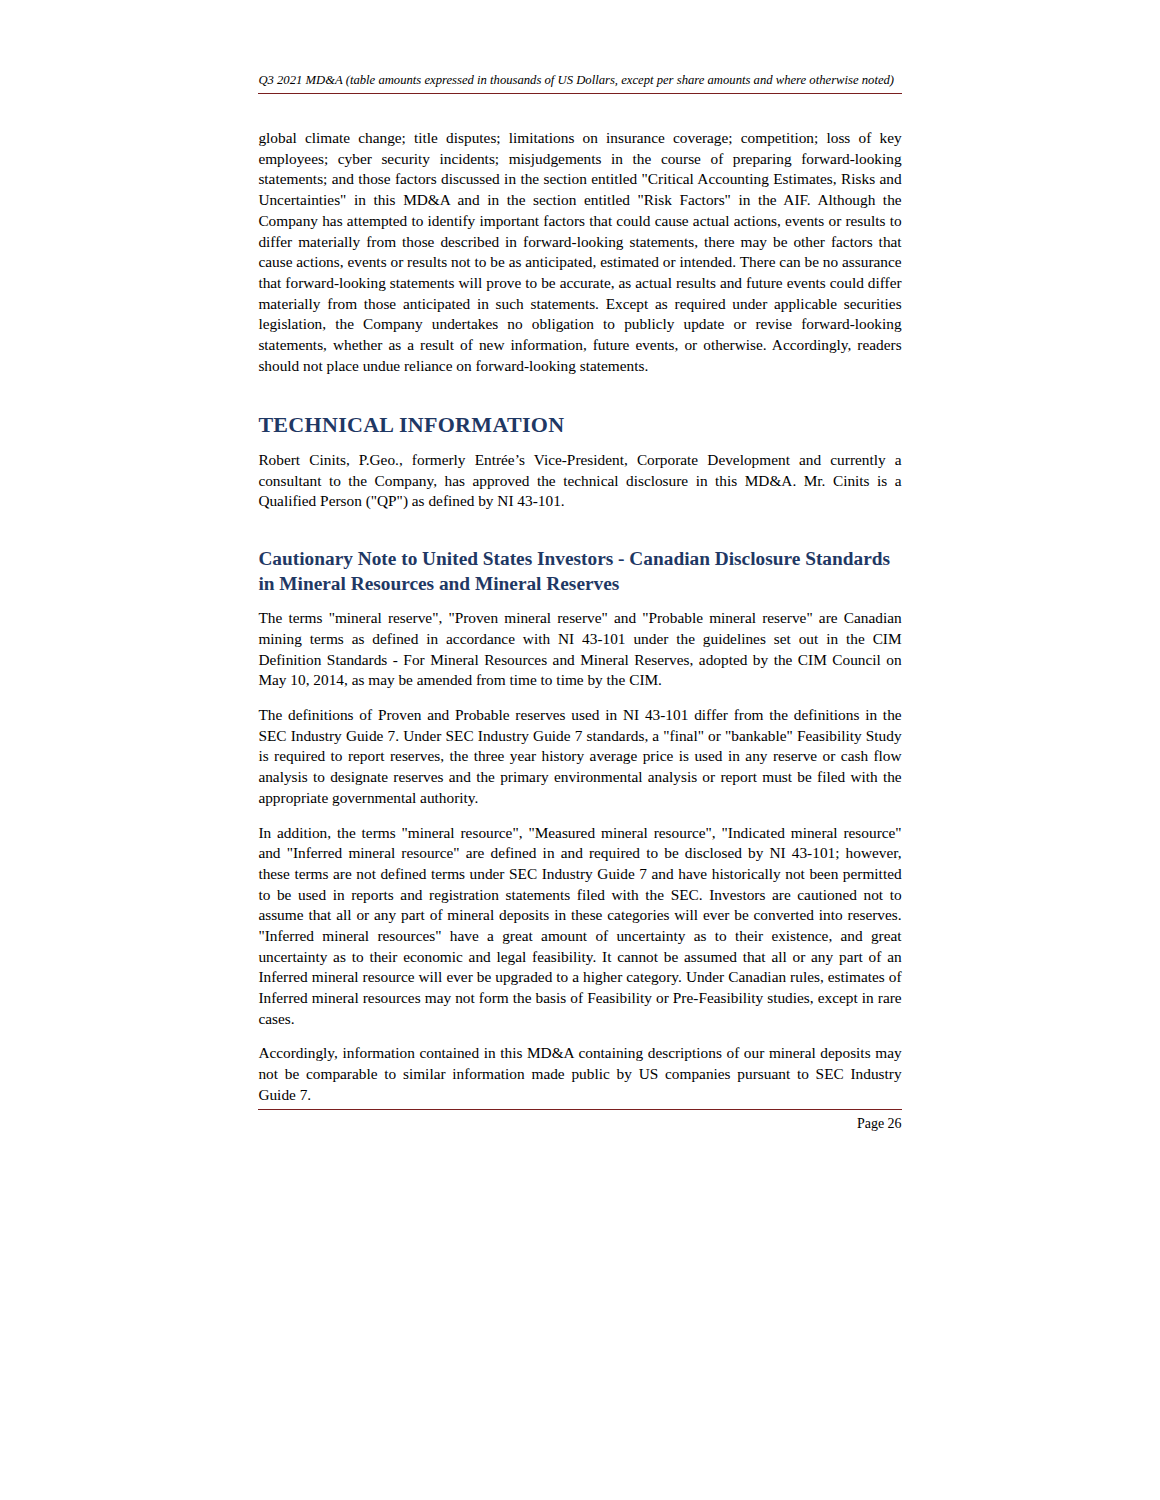Q3 2021 MD&A (table amounts expressed in thousands of US Dollars, except per share amounts and where otherwise noted)
global climate change; title disputes; limitations on insurance coverage; competition; loss of key employees; cyber security incidents; misjudgements in the course of preparing forward-looking statements; and those factors discussed in the section entitled "Critical Accounting Estimates, Risks and Uncertainties" in this MD&A and in the section entitled "Risk Factors" in the AIF. Although the Company has attempted to identify important factors that could cause actual actions, events or results to differ materially from those described in forward-looking statements, there may be other factors that cause actions, events or results not to be as anticipated, estimated or intended. There can be no assurance that forward-looking statements will prove to be accurate, as actual results and future events could differ materially from those anticipated in such statements. Except as required under applicable securities legislation, the Company undertakes no obligation to publicly update or revise forward-looking statements, whether as a result of new information, future events, or otherwise. Accordingly, readers should not place undue reliance on forward-looking statements.
TECHNICAL INFORMATION
Robert Cinits, P.Geo., formerly Entrée’s Vice-President, Corporate Development and currently a consultant to the Company, has approved the technical disclosure in this MD&A. Mr. Cinits is a Qualified Person ("QP") as defined by NI 43-101.
Cautionary Note to United States Investors - Canadian Disclosure Standards in Mineral Resources and Mineral Reserves
The terms "mineral reserve", "Proven mineral reserve" and "Probable mineral reserve" are Canadian mining terms as defined in accordance with NI 43-101 under the guidelines set out in the CIM Definition Standards - For Mineral Resources and Mineral Reserves, adopted by the CIM Council on May 10, 2014, as may be amended from time to time by the CIM.
The definitions of Proven and Probable reserves used in NI 43-101 differ from the definitions in the SEC Industry Guide 7. Under SEC Industry Guide 7 standards, a "final" or "bankable" Feasibility Study is required to report reserves, the three year history average price is used in any reserve or cash flow analysis to designate reserves and the primary environmental analysis or report must be filed with the appropriate governmental authority.
In addition, the terms "mineral resource", "Measured mineral resource", "Indicated mineral resource" and "Inferred mineral resource" are defined in and required to be disclosed by NI 43-101; however, these terms are not defined terms under SEC Industry Guide 7 and have historically not been permitted to be used in reports and registration statements filed with the SEC. Investors are cautioned not to assume that all or any part of mineral deposits in these categories will ever be converted into reserves. "Inferred mineral resources" have a great amount of uncertainty as to their existence, and great uncertainty as to their economic and legal feasibility. It cannot be assumed that all or any part of an Inferred mineral resource will ever be upgraded to a higher category. Under Canadian rules, estimates of Inferred mineral resources may not form the basis of Feasibility or Pre-Feasibility studies, except in rare cases.
Accordingly, information contained in this MD&A containing descriptions of our mineral deposits may not be comparable to similar information made public by US companies pursuant to SEC Industry Guide 7.
Page 26